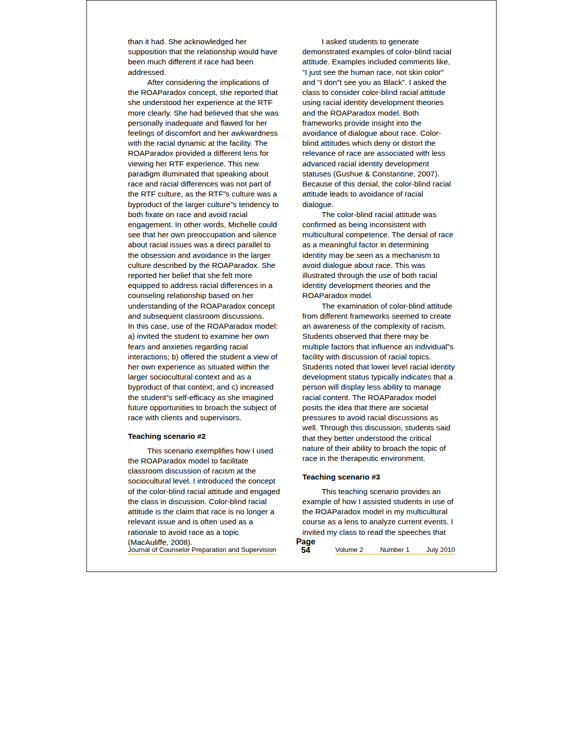than it had. She acknowledged her supposition that the relationship would have been much different if race had been addressed.
After considering the implications of the ROAParadox concept, she reported that she understood her experience at the RTF more clearly. She had believed that she was personally inadequate and flawed for her feelings of discomfort and her awkwardness with the racial dynamic at the facility. The ROAParadox provided a different lens for viewing her RTF experience. This new paradigm illuminated that speaking about race and racial differences was not part of the RTF culture, as the RTF”s culture was a byproduct of the larger culture”s tendency to both fixate on race and avoid racial engagement. In other words, Michelle could see that her own preoccupation and silence about racial issues was a direct parallel to the obsession and avoidance in the larger culture described by the ROAParadox. She reported her belief that she felt more equipped to address racial differences in a counseling relationship based on her understanding of the ROAParadox concept and subsequent classroom discussions.
In this case, use of the ROAParadox model: a) invited the student to examine her own fears and anxieties regarding racial interactions; b) offered the student a view of her own experience as situated within the larger sociocultural context and as a byproduct of that context; and c) increased the student”s self-efficacy as she imagined future opportunities to broach the subject of race with clients and supervisors.
Teaching scenario #2
This scenario exemplifies how I used the ROAParadox model to facilitate classroom discussion of racism at the sociocultural level. I introduced the concept of the color-blind racial attitude and engaged the class in discussion. Color-blind racial attitude is the claim that race is no longer a relevant issue and is often used as a rationale to avoid race as a topic (MacAuliffe, 2008).
I asked students to generate demonstrated examples of color-blind racial attitude. Examples included comments like, “I just see the human race, not skin color” and “I don”t see you as Black”. I asked the class to consider color-blind racial attitude using racial identity development theories and the ROAParadox model. Both frameworks provide insight into the avoidance of dialogue about race. Color-blind attitudes which deny or distort the relevance of race are associated with less advanced racial identity development statuses (Gushue & Constantine, 2007). Because of this denial, the color-blind racial attitude leads to avoidance of racial dialogue.
The color-blind racial attitude was confirmed as being inconsistent with multicultural competence. The denial of race as a meaningful factor in determining identity may be seen as a mechanism to avoid dialogue about race. This was illustrated through the use of both racial identity development theories and the ROAParadox model.
The examination of color-blind attitude from different frameworks seemed to create an awareness of the complexity of racism. Students observed that there may be multiple factors that influence an individual”s facility with discussion of racial topics. Students noted that lower level racial identity development status typically indicates that a person will display less ability to manage racial content. The ROAParadox model posits the idea that there are societal pressures to avoid racial discussions as well. Through this discussion, students said that they better understood the critical nature of their ability to broach the topic of race in the therapeutic environment.
Teaching scenario #3
This teaching scenario provides an example of how I assisted students in use of the ROAParadox model in my multicultural course as a lens to analyze current events. I invited my class to read the speeches that
Journal of Counselor Preparation and Supervision
Page
54
Volume 2 Number 1 July 2010